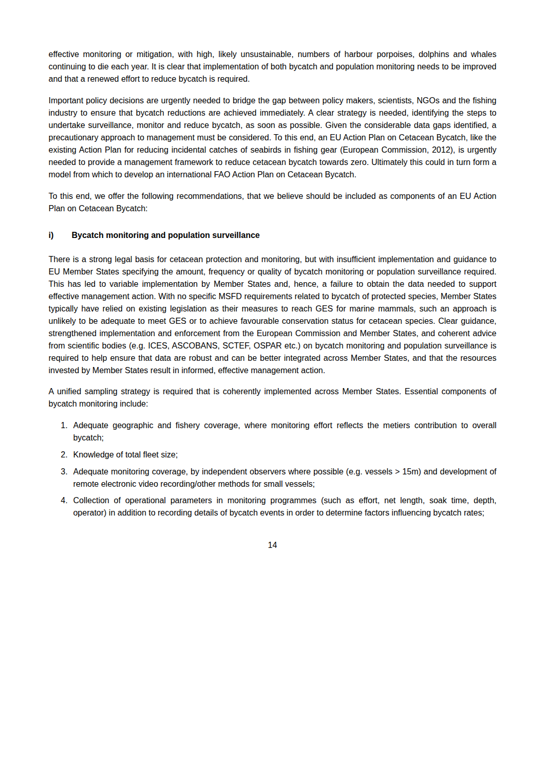effective monitoring or mitigation, with high, likely unsustainable, numbers of harbour porpoises, dolphins and whales continuing to die each year. It is clear that implementation of both bycatch and population monitoring needs to be improved and that a renewed effort to reduce bycatch is required.
Important policy decisions are urgently needed to bridge the gap between policy makers, scientists, NGOs and the fishing industry to ensure that bycatch reductions are achieved immediately. A clear strategy is needed, identifying the steps to undertake surveillance, monitor and reduce bycatch, as soon as possible. Given the considerable data gaps identified, a precautionary approach to management must be considered. To this end, an EU Action Plan on Cetacean Bycatch, like the existing Action Plan for reducing incidental catches of seabirds in fishing gear (European Commission, 2012), is urgently needed to provide a management framework to reduce cetacean bycatch towards zero. Ultimately this could in turn form a model from which to develop an international FAO Action Plan on Cetacean Bycatch.
To this end, we offer the following recommendations, that we believe should be included as components of an EU Action Plan on Cetacean Bycatch:
i) Bycatch monitoring and population surveillance
There is a strong legal basis for cetacean protection and monitoring, but with insufficient implementation and guidance to EU Member States specifying the amount, frequency or quality of bycatch monitoring or population surveillance required. This has led to variable implementation by Member States and, hence, a failure to obtain the data needed to support effective management action. With no specific MSFD requirements related to bycatch of protected species, Member States typically have relied on existing legislation as their measures to reach GES for marine mammals, such an approach is unlikely to be adequate to meet GES or to achieve favourable conservation status for cetacean species. Clear guidance, strengthened implementation and enforcement from the European Commission and Member States, and coherent advice from scientific bodies (e.g. ICES, ASCOBANS, SCTEF, OSPAR etc.) on bycatch monitoring and population surveillance is required to help ensure that data are robust and can be better integrated across Member States, and that the resources invested by Member States result in informed, effective management action.
A unified sampling strategy is required that is coherently implemented across Member States. Essential components of bycatch monitoring include:
Adequate geographic and fishery coverage, where monitoring effort reflects the metiers contribution to overall bycatch;
Knowledge of total fleet size;
Adequate monitoring coverage, by independent observers where possible (e.g. vessels > 15m) and development of remote electronic video recording/other methods for small vessels;
Collection of operational parameters in monitoring programmes (such as effort, net length, soak time, depth, operator) in addition to recording details of bycatch events in order to determine factors influencing bycatch rates;
14